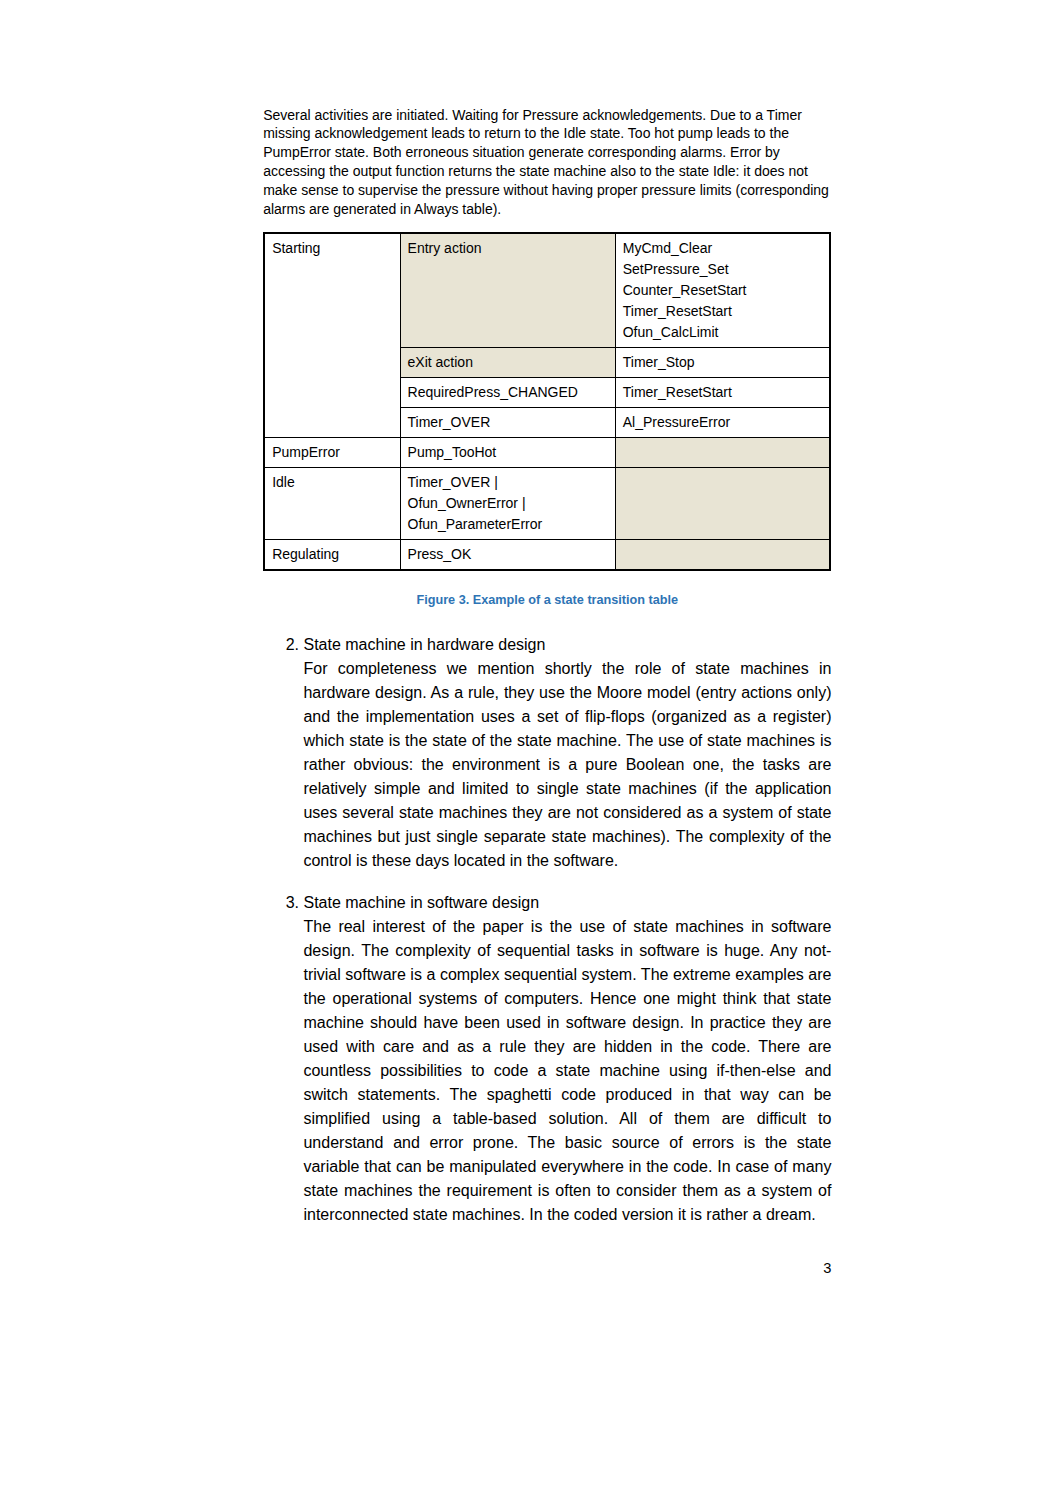Several activities are initiated. Waiting for Pressure acknowledgements. Due to a Timer missing acknowledgement leads to return to the Idle state. Too hot pump leads to the PumpError state. Both erroneous situation generate corresponding alarms. Error by accessing the output function returns the state machine also to the state Idle: it does not make sense to supervise the pressure without having proper pressure limits (corresponding alarms are generated in Always table).
| Starting | Entry action | MyCmd_Clear SetPressure_Set Counter_ResetStart Timer_ResetStart Ofun_CalcLimit |
| eXit action | Timer_Stop |
| RequiredPress_CHANGED | Timer_ResetStart |
| Timer_OVER | Al_PressureError |
| PumpError | Pump_TooHot | |
| Idle | Timer_OVER / Ofun_OwnerError / Ofun_ParameterError | |
| Regulating | Press_OK | |
Figure 3. Example of a state transition table
State machine in hardware design For completeness we mention shortly the role of state machines in hardware design. As a rule, they use the Moore model (entry actions only) and the implementation uses a set of flip-flops (organized as a register) which state is the state of the state machine. The use of state machines is rather obvious: the environment is a pure Boolean one, the tasks are relatively simple and limited to single state machines (if the application uses several state machines they are not considered as a system of state machines but just single separate state machines). The complexity of the control is these days located in the software.
State machine in software design The real interest of the paper is the use of state machines in software design. The complexity of sequential tasks in software is huge. Any not-trivial software is a complex sequential system. The extreme examples are the operational systems of computers. Hence one might think that state machine should have been used in software design. In practice they are used with care and as a rule they are hidden in the code. There are countless possibilities to code a state machine using if-then-else and switch statements. The spaghetti code produced in that way can be simplified using a table-based solution. All of them are difficult to understand and error prone. The basic source of errors is the state variable that can be manipulated everywhere in the code. In case of many state machines the requirement is often to consider them as a system of interconnected state machines. In the coded version it is rather a dream.
3